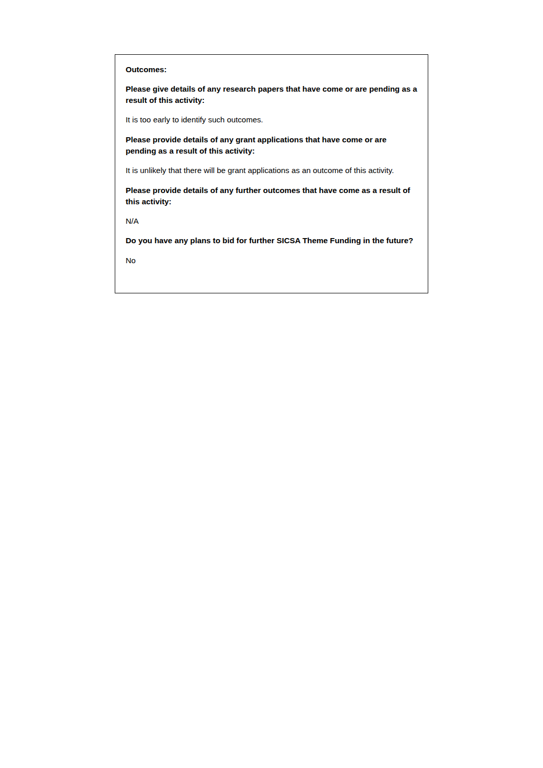Outcomes:
Please give details of any research papers that have come or are pending as a result of this activity:
It is too early to identify such outcomes.
Please provide details of any grant applications that have come or are pending as a result of this activity:
It is unlikely that there will be grant applications as an outcome of this activity.
Please provide details of any further outcomes that have come as a result of this activity:
N/A
Do you have any plans to bid for further SICSA Theme Funding in the future?
No